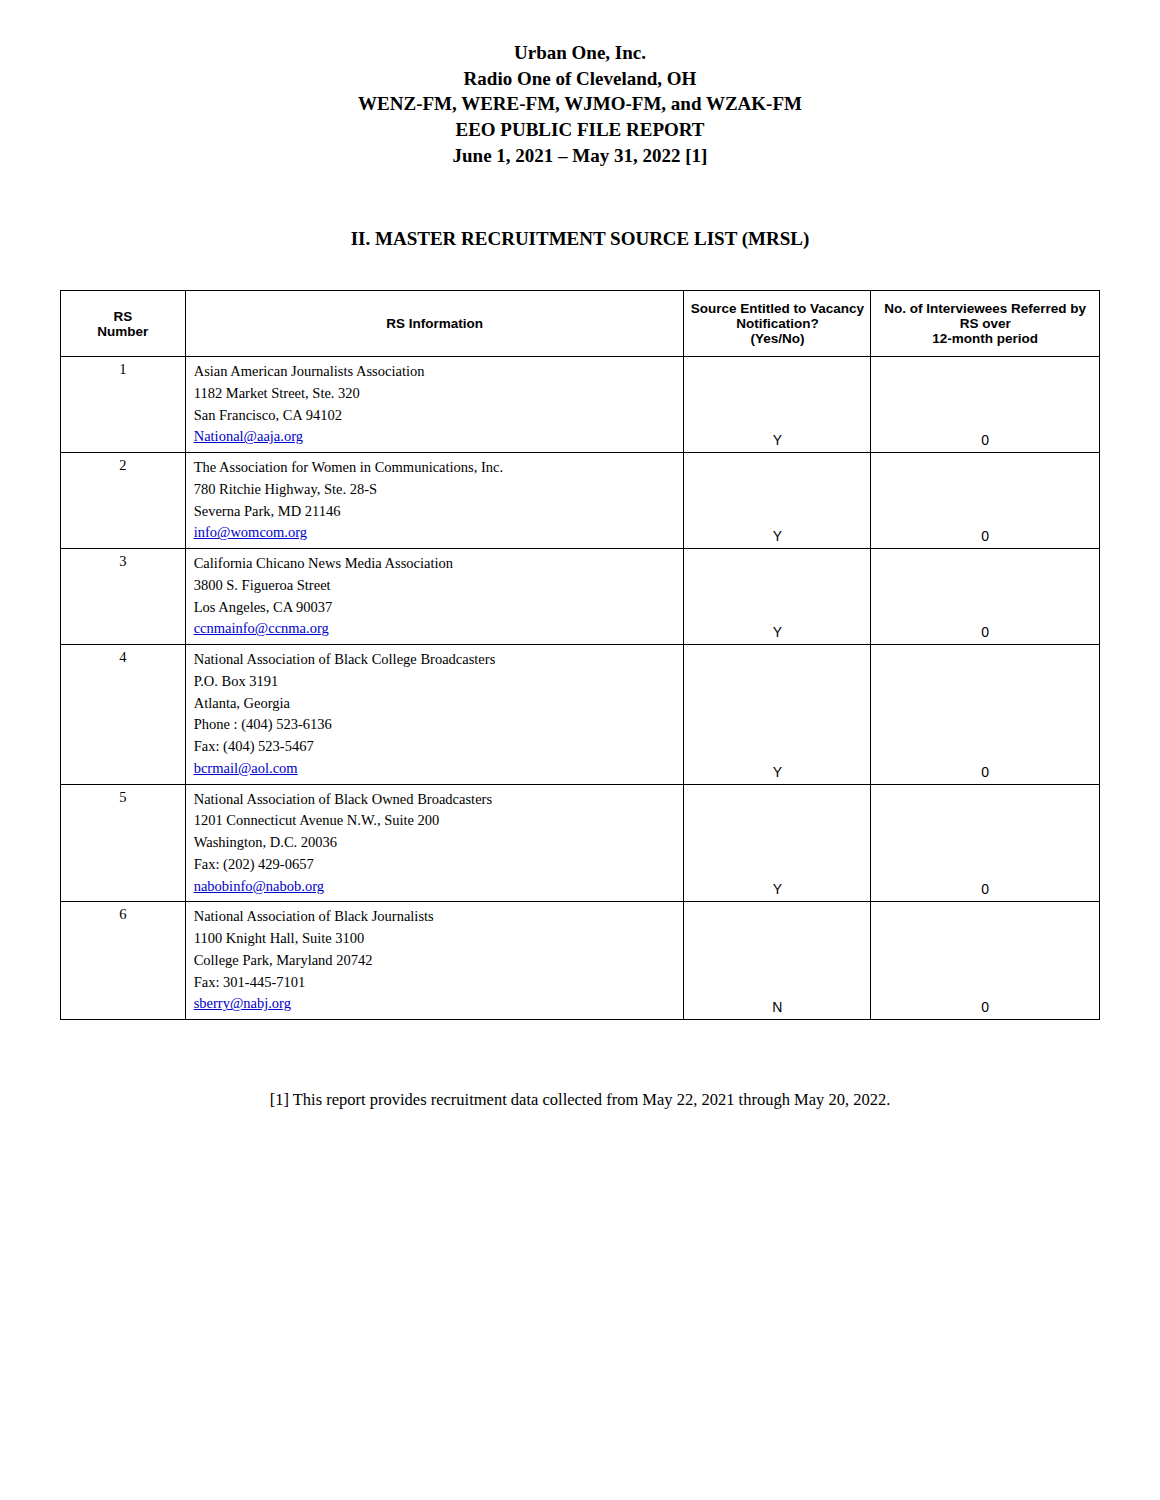Urban One, Inc.
Radio One of Cleveland, OH
WENZ-FM, WERE-FM, WJMO-FM, and WZAK-FM
EEO PUBLIC FILE REPORT
June 1, 2021 – May 31, 2022 [1]
II. MASTER RECRUITMENT SOURCE LIST (MRSL)
| RS Number | RS Information | Source Entitled to Vacancy Notification? (Yes/No) | No. of Interviewees Referred by RS over 12-month period |
| --- | --- | --- | --- |
| 1 | Asian American Journalists Association 1182 Market Street, Ste. 320 San Francisco, CA 94102 National@aaja.org | Y | 0 |
| 2 | The Association for Women in Communications, Inc. 780 Ritchie Highway, Ste. 28-S Severna Park, MD 21146 info@womcom.org | Y | 0 |
| 3 | California Chicano News Media Association 3800 S. Figueroa Street Los Angeles, CA 90037 ccnmainfo@ccnma.org | Y | 0 |
| 4 | National Association of Black College Broadcasters P.O. Box 3191 Atlanta, Georgia Phone : (404) 523-6136 Fax: (404) 523-5467 bcrmail@aol.com | Y | 0 |
| 5 | National Association of Black Owned Broadcasters 1201 Connecticut Avenue N.W., Suite 200 Washington, D.C. 20036 Fax: (202) 429-0657 nabobinfo@nabob.org | Y | 0 |
| 6 | National Association of Black Journalists 1100 Knight Hall, Suite 3100 College Park, Maryland 20742 Fax: 301-445-7101 sberry@nabj.org | N | 0 |
[1] This report provides recruitment data collected from May 22, 2021 through May 20, 2022.